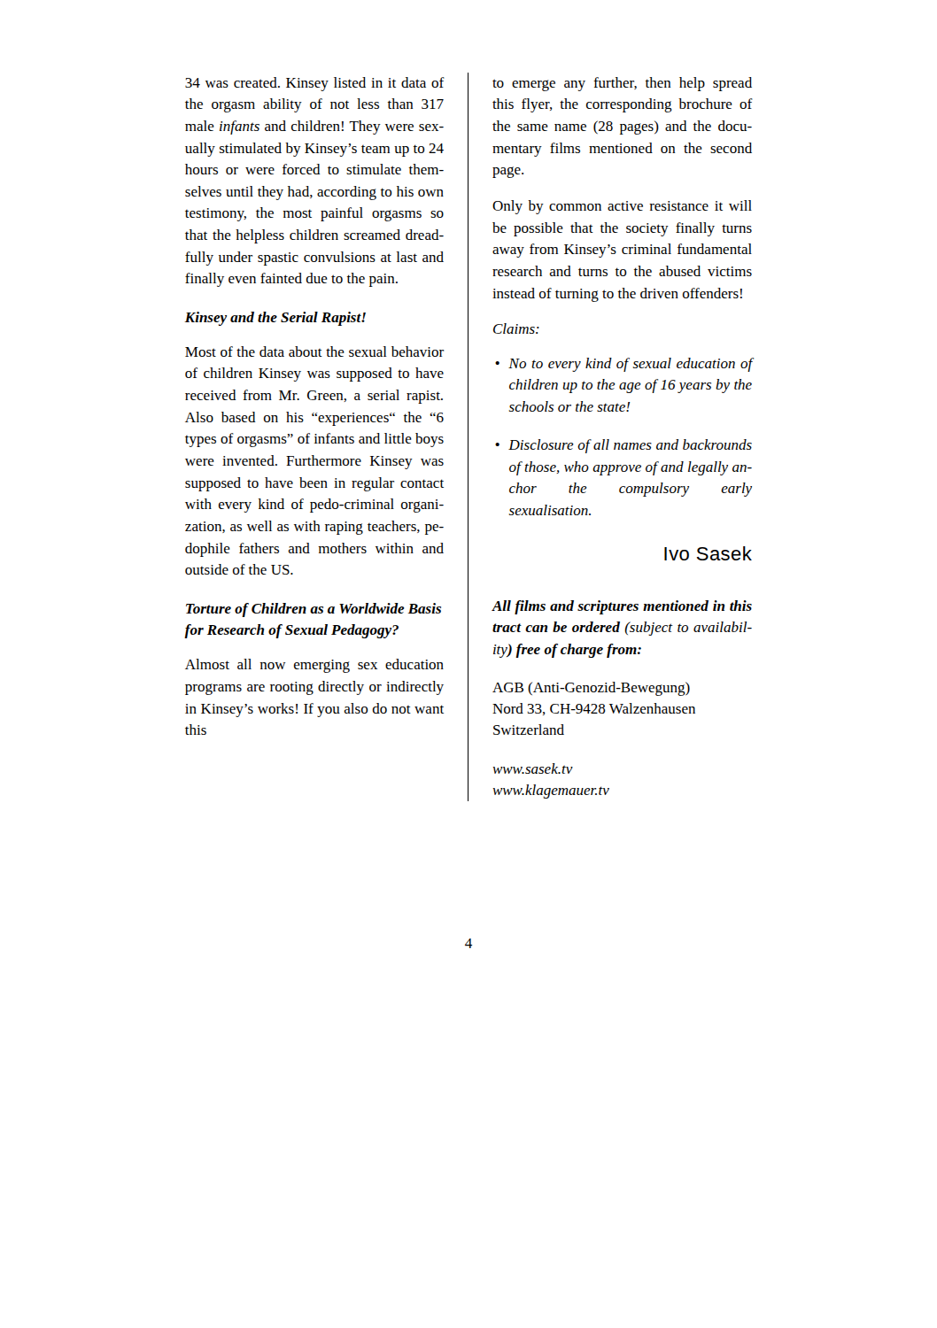34 was created. Kinsey listed in it data of the orgasm ability of not less than 317 male infants and children! They were sexually stimulated by Kinsey’s team up to 24 hours or were forced to stimulate themselves until they had, according to his own testimony, the most painful orgasms so that the helpless children screamed dreadfully under spastic convulsions at last and finally even fainted due to the pain.
Kinsey and the Serial Rapist!
Most of the data about the sexual behavior of children Kinsey was supposed to have received from Mr. Green, a serial rapist. Also based on his “experiences“ the “6 types of orgasms” of infants and little boys were invented. Furthermore Kinsey was supposed to have been in regular contact with every kind of pedo-criminal organization, as well as with raping teachers, pedophile fathers and mothers within and outside of the US.
Torture of Children as a Worldwide Basis for Research of Sexual Pedagogy?
Almost all now emerging sex education programs are rooting directly or indirectly in Kinsey’s works! If you also do not want this
to emerge any further, then help spread this flyer, the corresponding brochure of the same name (28 pages) and the documentary films mentioned on the second page.
Only by common active resistance it will be possible that the society finally turns away from Kinsey’s criminal fundamental research and turns to the abused victims instead of turning to the driven offenders!
Claims:
No to every kind of sexual education of children up to the age of 16 years by the schools or the state!
Disclosure of all names and backrounds of those, who approve of and legally anchor the compulsory early sexualisation.
Ivo Sasek
All films and scriptures mentioned in this tract can be ordered (subject to availability) free of charge from:
AGB (Anti-Genozid-Bewegung)
Nord 33, CH-9428 Walzenhausen
Switzerland
www.sasek.tv
www.klagemauer.tv
4